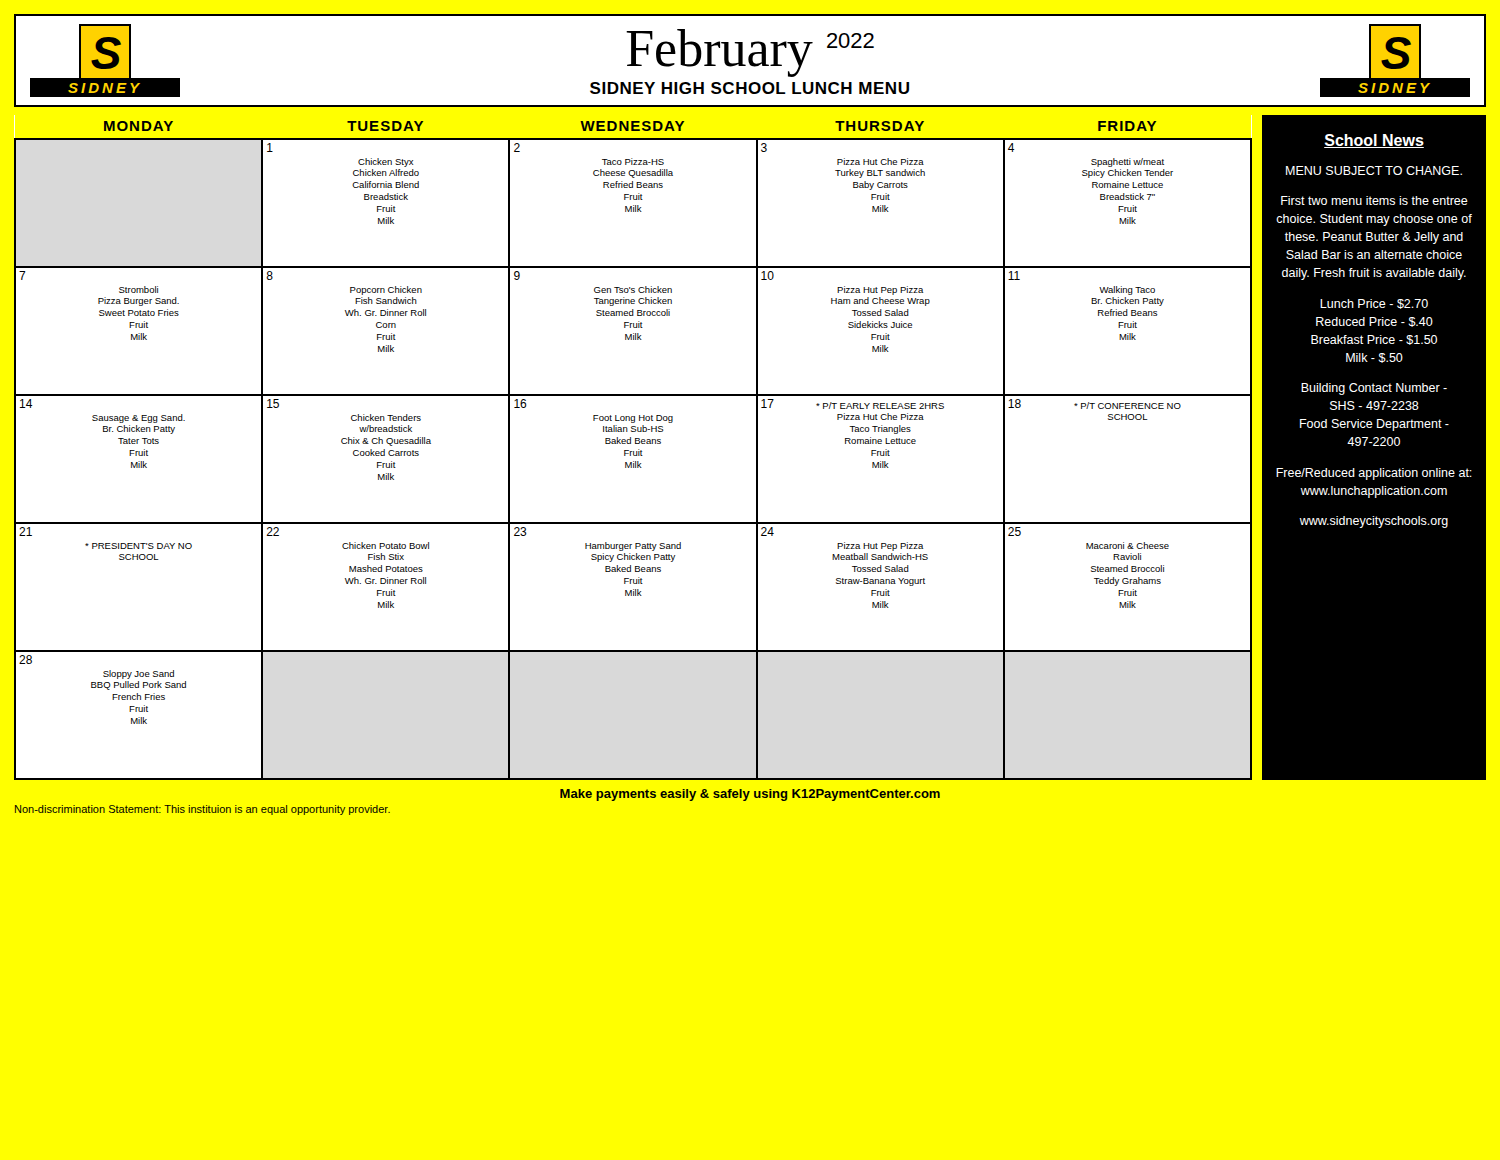S SIDNEY
February 2022
SIDNEY HIGH SCHOOL LUNCH MENU
S SIDNEY
| MONDAY | TUESDAY | WEDNESDAY | THURSDAY | FRIDAY |
| --- | --- | --- | --- | --- |
| | 1 Chicken Styx Chicken Alfredo California Blend Breadstick Fruit Milk | 2 Taco Pizza-HS Cheese Quesadilla Refried Beans Fruit Milk | 3 Pizza Hut Che Pizza Turkey BLT sandwich Baby Carrots Fruit Milk | 4 Spaghetti w/meat Spicy Chicken Tender Romaine Lettuce Breadstick 7" Fruit Milk |
| 7 Stromboli Pizza Burger Sand. Sweet Potato Fries Fruit Milk | 8 Popcorn Chicken Fish Sandwich Wh. Gr. Dinner Roll Corn Fruit Milk | 9 Gen Tso's Chicken Tangerine Chicken Steamed Broccoli Fruit Milk | 10 Pizza Hut Pep Pizza Ham and Cheese Wrap Tossed Salad Sidekicks Juice Fruit Milk | 11 Walking Taco Br. Chicken Patty Refried Beans Fruit Milk |
| 14 Sausage & Egg Sand. Br. Chicken Patty Tater Tots Fruit Milk | 15 Chicken Tenders w/breadstick Chix & Ch Quesadilla Cooked Carrots Fruit Milk | 16 Foot Long Hot Dog Italian Sub-HS Baked Beans Fruit Milk | 17 * P/T EARLY RELEASE 2HRS Pizza Hut Che Pizza Taco Triangles Romaine Lettuce Fruit Milk | 18 * P/T CONFERENCE NO SCHOOL |
| 21 * PRESIDENT'S DAY NO SCHOOL | 22 Chicken Potato Bowl Fish Stix Mashed Potatoes Wh. Gr. Dinner Roll Fruit Milk | 23 Hamburger Patty Sand Spicy Chicken Patty Baked Beans Fruit Milk | 24 Pizza Hut Pep Pizza Meatball Sandwich-HS Tossed Salad Straw-Banana Yogurt Fruit Milk | 25 Macaroni & Cheese Ravioli Steamed Broccoli Teddy Grahams Fruit Milk |
| 28 Sloppy Joe Sand BBQ Pulled Pork Sand French Fries Fruit Milk | | | | |
School News
MENU SUBJECT TO CHANGE.
First two menu items is the entree choice. Student may choose one of these. Peanut Butter & Jelly and Salad Bar is an alternate choice daily. Fresh fruit is available daily.
Lunch Price - $2.70
Reduced Price - $.40
Breakfast Price - $1.50
Milk - $.50
Building Contact Number -
SHS - 497-2238
Food Service Department -
497-2200
Free/Reduced application online at:
www.lunchapplication.com
www.sidneycityschools.org
Make payments easily & safely using K12PaymentCenter.com
Non-discrimination Statement: This instituion is an equal opportunity provider.